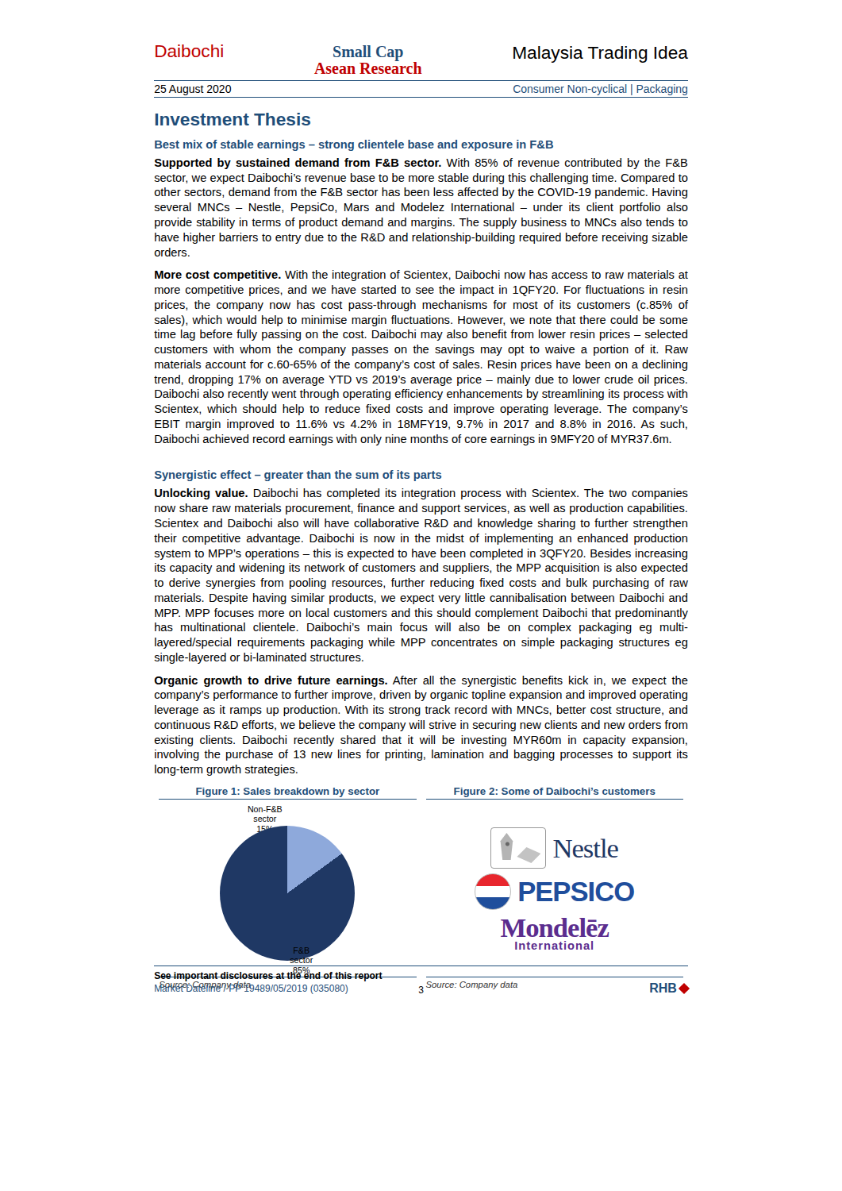Daibochi
Small Cap Asean Research
Malaysia Trading Idea
25 August 2020
Consumer Non-cyclical | Packaging
Investment Thesis
Best mix of stable earnings – strong clientele base and exposure in F&B
Supported by sustained demand from F&B sector. With 85% of revenue contributed by the F&B sector, we expect Daibochi’s revenue base to be more stable during this challenging time. Compared to other sectors, demand from the F&B sector has been less affected by the COVID-19 pandemic. Having several MNCs – Nestle, PepsiCo, Mars and Modelez International – under its client portfolio also provide stability in terms of product demand and margins. The supply business to MNCs also tends to have higher barriers to entry due to the R&D and relationship-building required before receiving sizable orders.
More cost competitive. With the integration of Scientex, Daibochi now has access to raw materials at more competitive prices, and we have started to see the impact in 1QFY20. For fluctuations in resin prices, the company now has cost pass-through mechanisms for most of its customers (c.85% of sales), which would help to minimise margin fluctuations. However, we note that there could be some time lag before fully passing on the cost. Daibochi may also benefit from lower resin prices – selected customers with whom the company passes on the savings may opt to waive a portion of it. Raw materials account for c.60-65% of the company’s cost of sales. Resin prices have been on a declining trend, dropping 17% on average YTD vs 2019’s average price – mainly due to lower crude oil prices. Daibochi also recently went through operating efficiency enhancements by streamlining its process with Scientex, which should help to reduce fixed costs and improve operating leverage. The company’s EBIT margin improved to 11.6% vs 4.2% in 18MFY19, 9.7% in 2017 and 8.8% in 2016. As such, Daibochi achieved record earnings with only nine months of core earnings in 9MFY20 of MYR37.6m.
Synergistic effect – greater than the sum of its parts
Unlocking value. Daibochi has completed its integration process with Scientex. The two companies now share raw materials procurement, finance and support services, as well as production capabilities. Scientex and Daibochi also will have collaborative R&D and knowledge sharing to further strengthen their competitive advantage. Daibochi is now in the midst of implementing an enhanced production system to MPP’s operations – this is expected to have been completed in 3QFY20. Besides increasing its capacity and widening its network of customers and suppliers, the MPP acquisition is also expected to derive synergies from pooling resources, further reducing fixed costs and bulk purchasing of raw materials. Despite having similar products, we expect very little cannibalisation between Daibochi and MPP. MPP focuses more on local customers and this should complement Daibochi that predominantly has multinational clientele. Daibochi’s main focus will also be on complex packaging eg multi-layered/special requirements packaging while MPP concentrates on simple packaging structures eg single-layered or bi-laminated structures.
Organic growth to drive future earnings. After all the synergistic benefits kick in, we expect the company’s performance to further improve, driven by organic topline expansion and improved operating leverage as it ramps up production. With its strong track record with MNCs, better cost structure, and continuous R&D efforts, we believe the company will strive in securing new clients and new orders from existing clients. Daibochi recently shared that it will be investing MYR60m in capacity expansion, involving the purchase of 13 new lines for printing, lamination and bagging processes to support its long-term growth strategies.
Figure 1: Sales breakdown by sector
Non-F&B
sector
15%
F&B
sector
85%
Source: Company data
Figure 2: Some of Daibochi’s customers
Nestle
PEPSICO
Mondelēz
International
Source: Company data
See important disclosures at the end of this report
Market Dateline / PP 19489/05/2019 (035080)
RHB
3